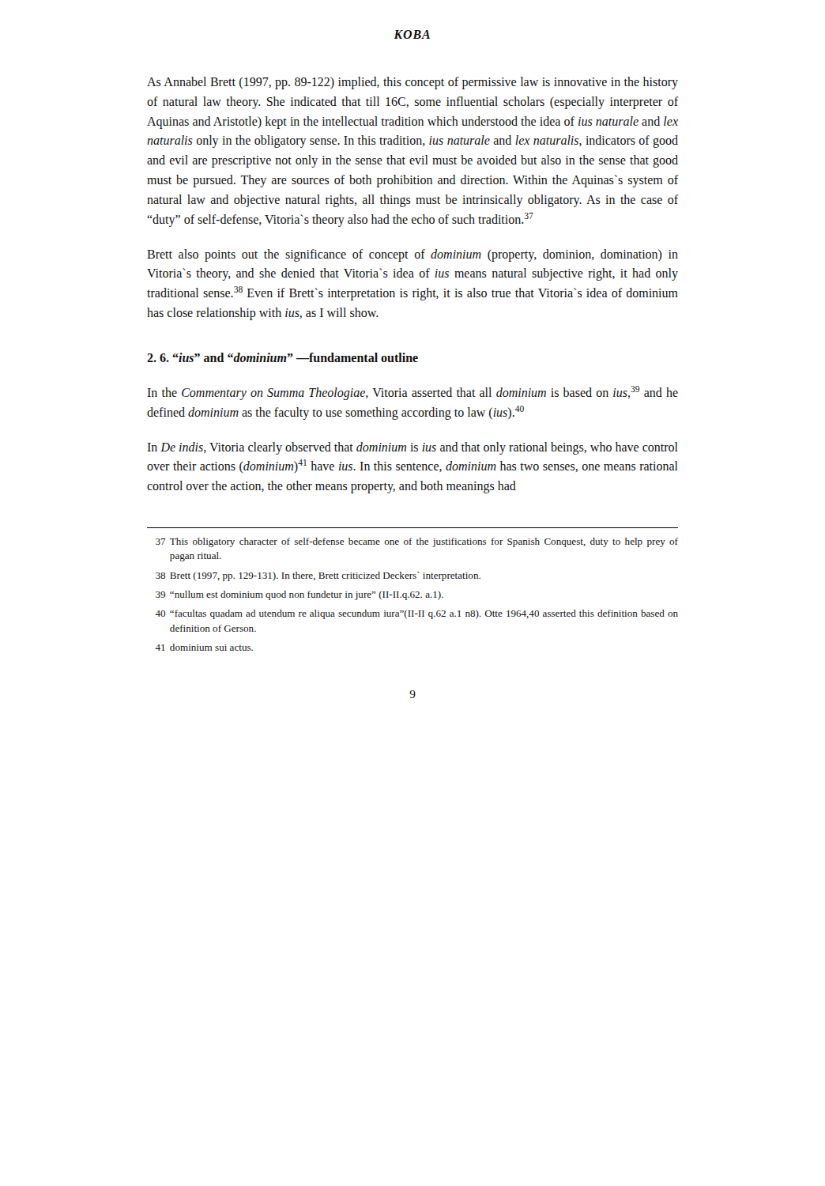KOBA
As Annabel Brett (1997, pp. 89-122) implied, this concept of permissive law is innovative in the history of natural law theory. She indicated that till 16C, some influential scholars (especially interpreter of Aquinas and Aristotle) kept in the intellectual tradition which understood the idea of ius naturale and lex naturalis only in the obligatory sense. In this tradition, ius naturale and lex naturalis, indicators of good and evil are prescriptive not only in the sense that evil must be avoided but also in the sense that good must be pursued. They are sources of both prohibition and direction. Within the Aquinas`s system of natural law and objective natural rights, all things must be intrinsically obligatory. As in the case of “duty” of self-defense, Vitoria`s theory also had the echo of such tradition.37
Brett also points out the significance of concept of dominium (property, dominion, domination) in Vitoria`s theory, and she denied that Vitoria`s idea of ius means natural subjective right, it had only traditional sense.38 Even if Brett`s interpretation is right, it is also true that Vitoria`s idea of dominium has close relationship with ius, as I will show.
2. 6. “ius” and “dominium” —fundamental outline
In the Commentary on Summa Theologiae, Vitoria asserted that all dominium is based on ius,39 and he defined dominium as the faculty to use something according to law (ius).40
In De indis, Vitoria clearly observed that dominium is ius and that only rational beings, who have control over their actions (dominium)41 have ius. In this sentence, dominium has two senses, one means rational control over the action, the other means property, and both meanings had
This obligatory character of self-defense became one of the justifications for Spanish Conquest, duty to help prey of pagan ritual.
Brett (1997, pp. 129-131). In there, Brett criticized Deckers` interpretation.
“nullum est dominium quod non fundetur in jure” (II-II.q.62. a.1).
“facultas quadam ad utendum re aliqua secundum iura”(II-II q.62 a.1 n8). Otte 1964,40 asserted this definition based on definition of Gerson.
dominium sui actus.
9